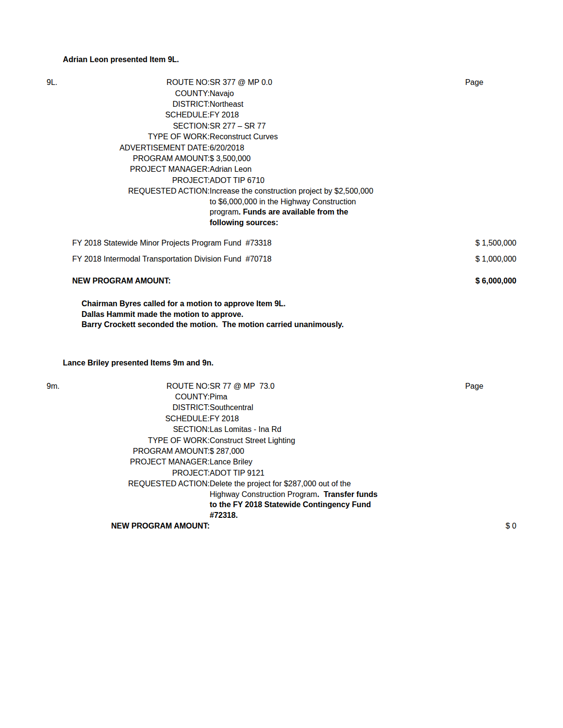Adrian Leon presented Item 9L.
| 9L. | ROUTE NO: | SR 377 @ MP 0.0 | Page |
| | COUNTY: | Navajo | |
| | DISTRICT: | Northeast | |
| | SCHEDULE: | FY 2018 | |
| | SECTION: | SR 277 – SR 77 | |
| | TYPE OF WORK: | Reconstruct Curves | |
| | ADVERTISEMENT DATE: | 6/20/2018 | |
| | PROGRAM AMOUNT: | $ 3,500,000 | |
| | PROJECT MANAGER: | Adrian Leon | |
| | PROJECT: | ADOT TIP 6710 | |
| | REQUESTED ACTION: | Increase the construction project by $2,500,000 to $6,000,000 in the Highway Construction program . Funds are available from the following sources: | |
| FY 2018 Statewide Minor Projects Program Fund #73318 | $ 1,500,000 |
| FY 2018 Intermodal Transportation Division Fund #70718 | $ 1,000,000 |
| NEW PROGRAM AMOUNT: | $ 6,000,000 |
Chairman Byres called for a motion to approve Item 9L.
Dallas Hammit made the motion to approve.
Barry Crockett seconded the motion. The motion carried unanimously.
Lance Briley presented Items 9m and 9n.
| 9m. | ROUTE NO: | SR 77 @ MP 73.0 | Page |
| | COUNTY: | Pima | |
| | DISTRICT: | Southcentral | |
| | SCHEDULE: | FY 2018 | |
| | SECTION: | Las Lomitas - Ina Rd | |
| | TYPE OF WORK: | Construct Street Lighting | |
| | PROGRAM AMOUNT: | $ 287,000 | |
| | PROJECT MANAGER: | Lance Briley | |
| | PROJECT: | ADOT TIP 9121 | |
| | REQUESTED ACTION: | Delete the project for $287,000 out of the Highway Construction Program . Transfer funds to the FY 2018 Statewide Contingency Fund #72318. | |
| | NEW PROGRAM AMOUNT: | | $ 0 |